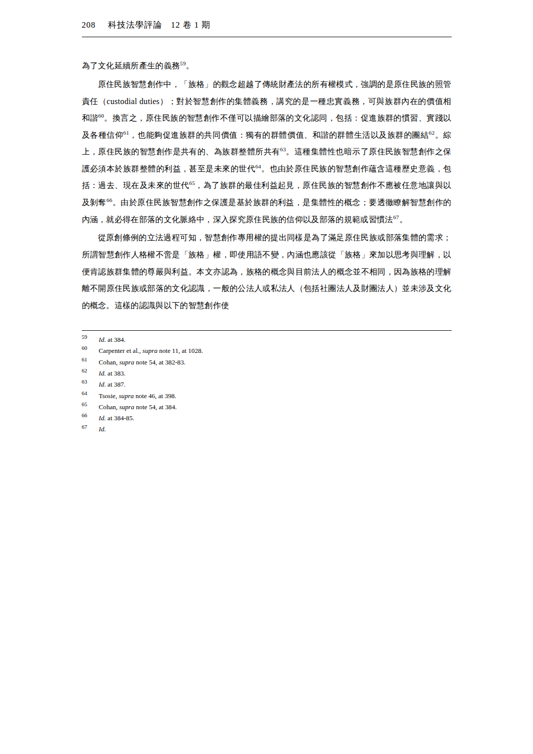208 科技法學評論　12 卷 1 期
為了文化延續所產生的義務59。
原住民族智慧創作中，「族格」的觀念超越了傳統財產法的所有權模式，強調的是原住民族的照管責任（custodial duties）；對於智慧創作的集體義務，講究的是一種忠實義務，可與族群內在的價值相和諧60。換言之，原住民族的智慧創作不僅可以描繪部落的文化認同，包括：促進族群的慣習、實踐以及各種信仰61，也能夠促進族群的共同價值：獨有的群體價值、和諧的群體生活以及族群的團結62。綜上，原住民族的智慧創作是共有的、為族群整體所共有63。這種集體性也暗示了原住民族智慧創作之保護必須本於族群整體的利益，甚至是未來的世代64。也由於原住民族的智慧創作蘊含這種歷史意義，包括：過去、現在及未來的世代65，為了族群的最佳利益起見，原住民族的智慧創作不應被任意地讓與以及剝奪66。由於原住民族智慧創作之保護是基於族群的利益，是集體性的概念；要透徹瞭解智慧創作的內涵，就必得在部落的文化脈絡中，深入探究原住民族的信仰以及部落的規範或習慣法67。
從原創條例的立法過程可知，智慧創作專用權的提出同樣是為了滿足原住民族或部落集體的需求；所謂智慧創作人格權不啻是「族格」權，即使用語不變，內涵也應該從「族格」來加以思考與理解，以便肯認族群集體的尊嚴與利益。本文亦認為，族格的概念與目前法人的概念並不相同，因為族格的理解離不開原住民族或部落的文化認識，一般的公法人或私法人（包括社團法人及財團法人）並未涉及文化的概念。這樣的認識與以下的智慧創作使
59 Id. at 384.
60 Carpenter et al., supra note 11, at 1028.
61 Cohan, supra note 54, at 382-83.
62 Id. at 383.
63 Id. at 387.
64 Tsosie, supra note 46, at 398.
65 Cohan, supra note 54, at 384.
66 Id. at 384-85.
67 Id.